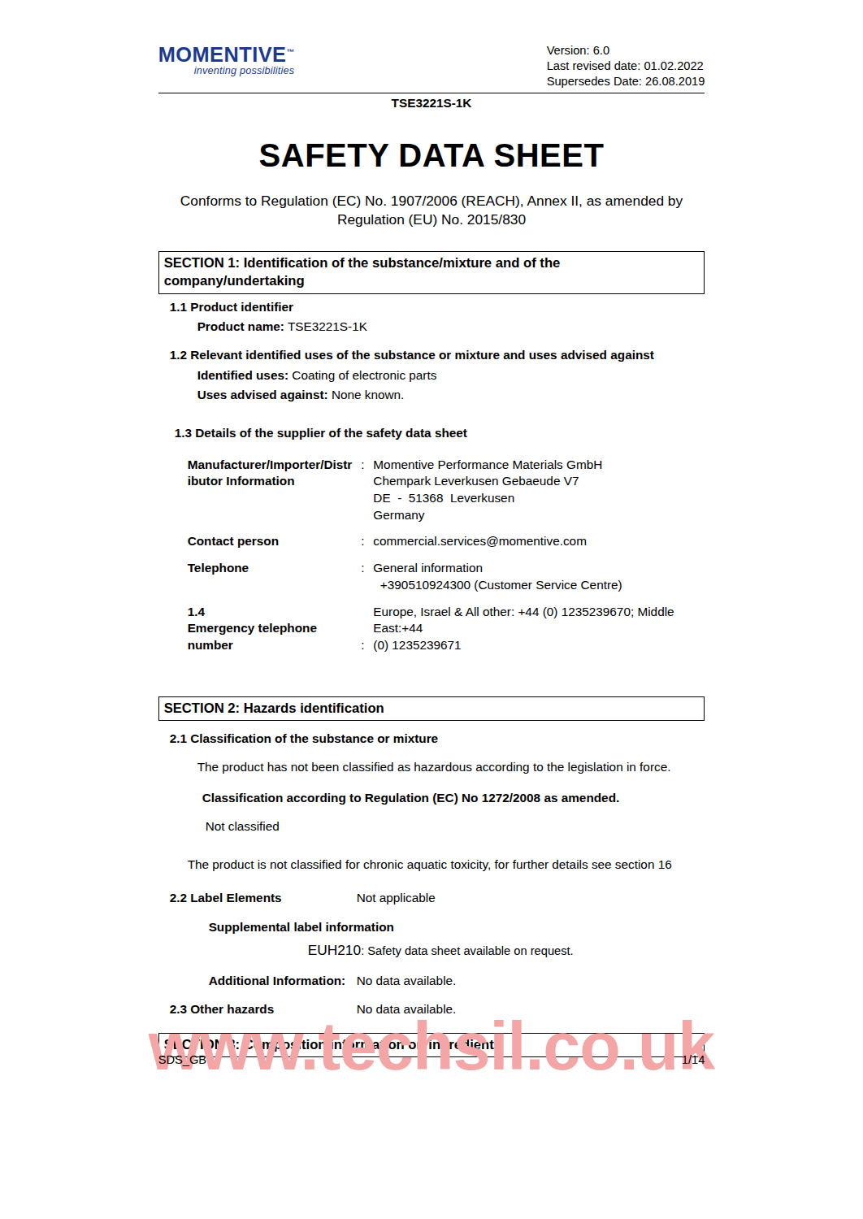MOMENTIVE™
inventing possibilities
Version: 6.0
Last revised date: 01.02.2022
Supersedes Date: 26.08.2019
TSE3221S-1K
SAFETY DATA SHEET
Conforms to Regulation (EC) No. 1907/2006 (REACH), Annex II, as amended by Regulation (EU) No. 2015/830
SECTION 1: Identification of the substance/mixture and of the company/undertaking
1.1 Product identifier
Product name: TSE3221S-1K
1.2 Relevant identified uses of the substance or mixture and uses advised against
Identified uses: Coating of electronic parts
Uses advised against: None known.
1.3 Details of the supplier of the safety data sheet
| Manufacturer/Importer/Distr ibutor Information | : | Momentive Performance Materials GmbH Chempark Leverkusen Gebaeude V7 DE - 51368 Leverkusen Germany |
| Contact person | : | commercial.services@momentive.com |
| Telephone | : | General information +390510924300 (Customer Service Centre) |
| 1.4 Emergency telephone number | : | Europe, Israel & All other: +44 (0) 1235239670; Middle East:+44 (0) 1235239671 |
SECTION 2: Hazards identification
2.1 Classification of the substance or mixture
The product has not been classified as hazardous according to the legislation in force.
Classification according to Regulation (EC) No 1272/2008 as amended.
Not classified
The product is not classified for chronic aquatic toxicity, for further details see section 16
2.2 Label Elements
Not applicable
Supplemental label information
EUH210: Safety data sheet available on request.
Additional Information:
No data available.
2.3 Other hazards
No data available.
SECTION 3: Composition/information on ingredients
www.techsil.co.uk
SDS_GB
1/14